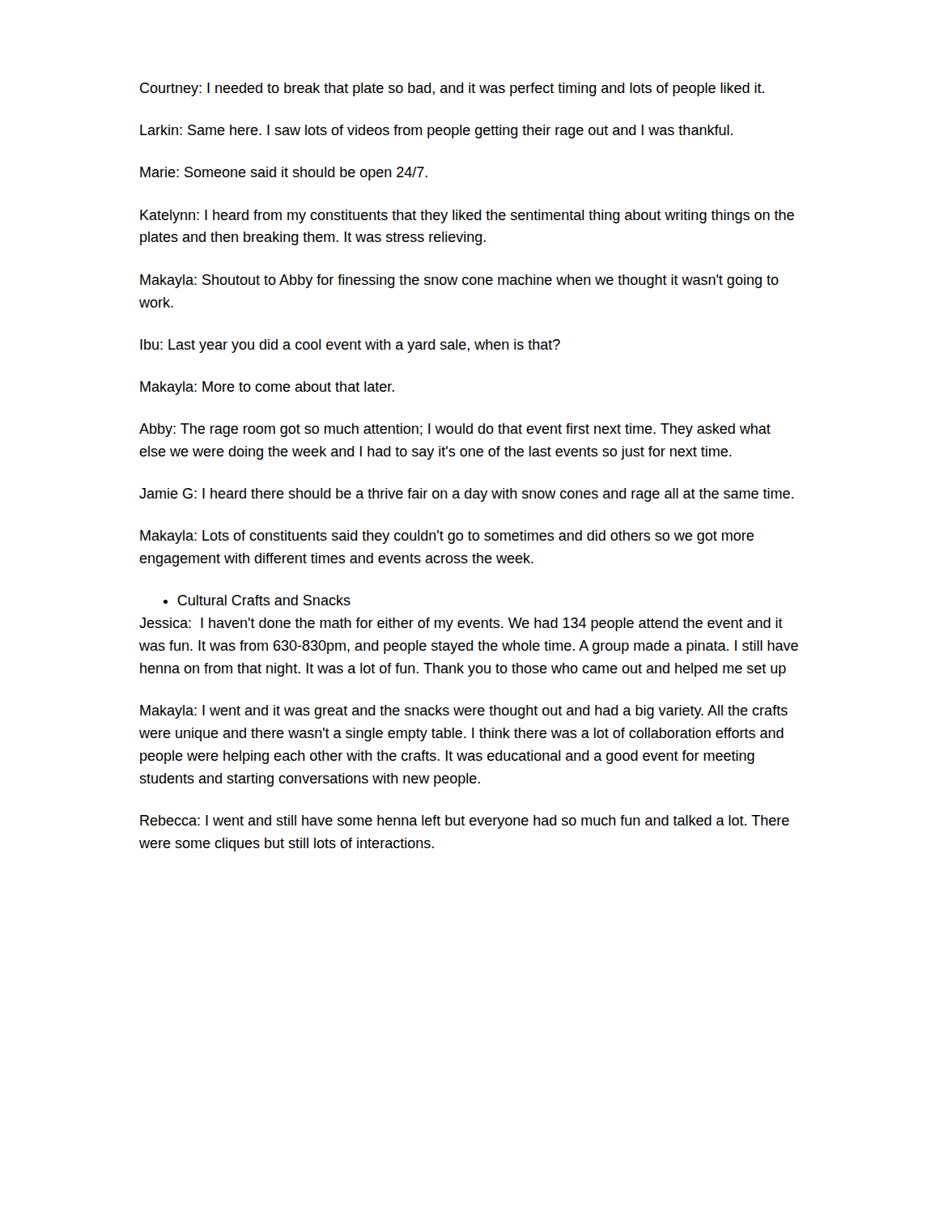Courtney: I needed to break that plate so bad, and it was perfect timing and lots of people liked it.
Larkin: Same here. I saw lots of videos from people getting their rage out and I was thankful.
Marie: Someone said it should be open 24/7.
Katelynn: I heard from my constituents that they liked the sentimental thing about writing things on the plates and then breaking them. It was stress relieving.
Makayla: Shoutout to Abby for finessing the snow cone machine when we thought it wasn't going to work.
Ibu: Last year you did a cool event with a yard sale, when is that?
Makayla: More to come about that later.
Abby: The rage room got so much attention; I would do that event first next time. They asked what else we were doing the week and I had to say it's one of the last events so just for next time.
Jamie G: I heard there should be a thrive fair on a day with snow cones and rage all at the same time.
Makayla: Lots of constituents said they couldn't go to sometimes and did others so we got more engagement with different times and events across the week.
Cultural Crafts and Snacks
Jessica: I haven't done the math for either of my events. We had 134 people attend the event and it was fun. It was from 630-830pm, and people stayed the whole time. A group made a pinata. I still have henna on from that night. It was a lot of fun. Thank you to those who came out and helped me set up
Makayla: I went and it was great and the snacks were thought out and had a big variety. All the crafts were unique and there wasn't a single empty table. I think there was a lot of collaboration efforts and people were helping each other with the crafts. It was educational and a good event for meeting students and starting conversations with new people.
Rebecca: I went and still have some henna left but everyone had so much fun and talked a lot. There were some cliques but still lots of interactions.